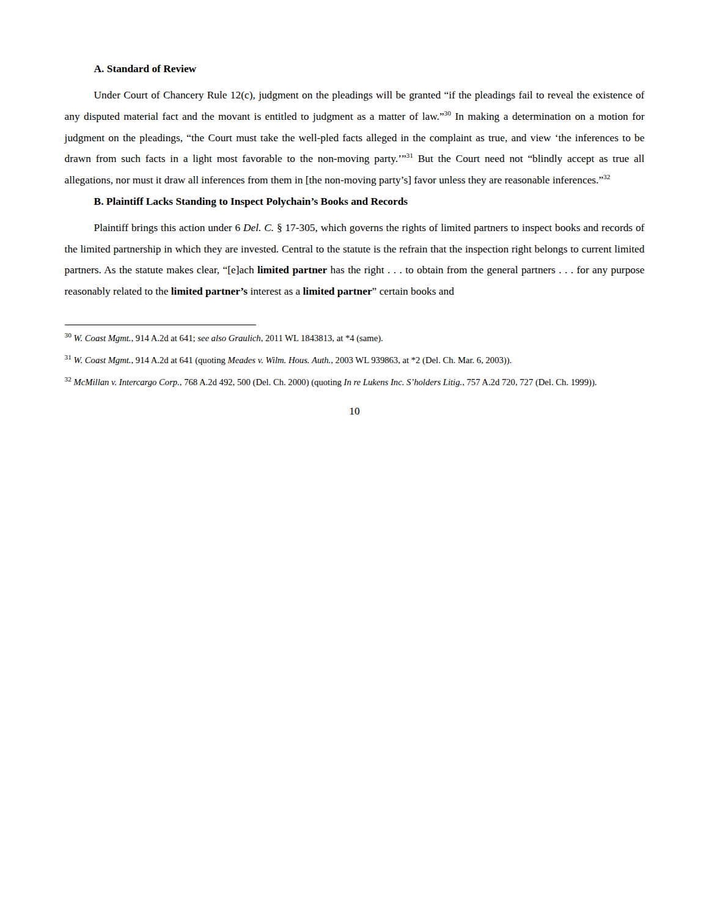A. Standard of Review
Under Court of Chancery Rule 12(c), judgment on the pleadings will be granted “if the pleadings fail to reveal the existence of any disputed material fact and the movant is entitled to judgment as a matter of law.”30 In making a determination on a motion for judgment on the pleadings, “the Court must take the well-pled facts alleged in the complaint as true, and view ‘the inferences to be drawn from such facts in a light most favorable to the non-moving party.’”31 But the Court need not “blindly accept as true all allegations, nor must it draw all inferences from them in [the non-moving party’s] favor unless they are reasonable inferences.”32
B. Plaintiff Lacks Standing to Inspect Polychain’s Books and Records
Plaintiff brings this action under 6 Del. C. § 17-305, which governs the rights of limited partners to inspect books and records of the limited partnership in which they are invested. Central to the statute is the refrain that the inspection right belongs to current limited partners. As the statute makes clear, “[e]ach limited partner has the right . . . to obtain from the general partners . . . for any purpose reasonably related to the limited partner’s interest as a limited partner” certain books and
30 W. Coast Mgmt., 914 A.2d at 641; see also Graulich, 2011 WL 1843813, at *4 (same).
31 W. Coast Mgmt., 914 A.2d at 641 (quoting Meades v. Wilm. Hous. Auth., 2003 WL 939863, at *2 (Del. Ch. Mar. 6, 2003)).
32 McMillan v. Intercargo Corp., 768 A.2d 492, 500 (Del. Ch. 2000) (quoting In re Lukens Inc. S’holders Litig., 757 A.2d 720, 727 (Del. Ch. 1999)).
10